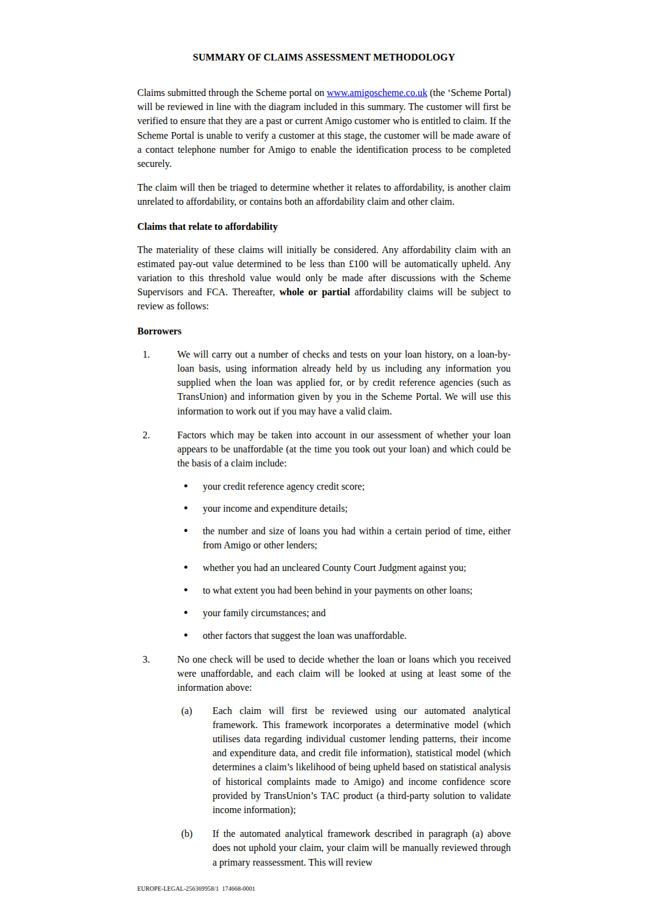Summary of Claims Assessment Methodology
Claims submitted through the Scheme portal on www.amigoscheme.co.uk (the ‘Scheme Portal) will be reviewed in line with the diagram included in this summary. The customer will first be verified to ensure that they are a past or current Amigo customer who is entitled to claim. If the Scheme Portal is unable to verify a customer at this stage, the customer will be made aware of a contact telephone number for Amigo to enable the identification process to be completed securely.
The claim will then be triaged to determine whether it relates to affordability, is another claim unrelated to affordability, or contains both an affordability claim and other claim.
Claims that relate to affordability
The materiality of these claims will initially be considered. Any affordability claim with an estimated pay-out value determined to be less than £100 will be automatically upheld. Any variation to this threshold value would only be made after discussions with the Scheme Supervisors and FCA. Thereafter, whole or partial affordability claims will be subject to review as follows:
Borrowers
We will carry out a number of checks and tests on your loan history, on a loan-by-loan basis, using information already held by us including any information you supplied when the loan was applied for, or by credit reference agencies (such as TransUnion) and information given by you in the Scheme Portal. We will use this information to work out if you may have a valid claim.
Factors which may be taken into account in our assessment of whether your loan appears to be unaffordable (at the time you took out your loan) and which could be the basis of a claim include:
your credit reference agency credit score;
your income and expenditure details;
the number and size of loans you had within a certain period of time, either from Amigo or other lenders;
whether you had an uncleared County Court Judgment against you;
to what extent you had been behind in your payments on other loans;
your family circumstances; and
other factors that suggest the loan was unaffordable.
No one check will be used to decide whether the loan or loans which you received were unaffordable, and each claim will be looked at using at least some of the information above:
Each claim will first be reviewed using our automated analytical framework. This framework incorporates a determinative model (which utilises data regarding individual customer lending patterns, their income and expenditure data, and credit file information), statistical model (which determines a claim’s likelihood of being upheld based on statistical analysis of historical complaints made to Amigo) and income confidence score provided by TransUnion’s TAC product (a third-party solution to validate income information);
If the automated analytical framework described in paragraph (a) above does not uphold your claim, your claim will be manually reviewed through a primary reassessment. This will review
EUROPE-LEGAL-256369958/1 174668-0001